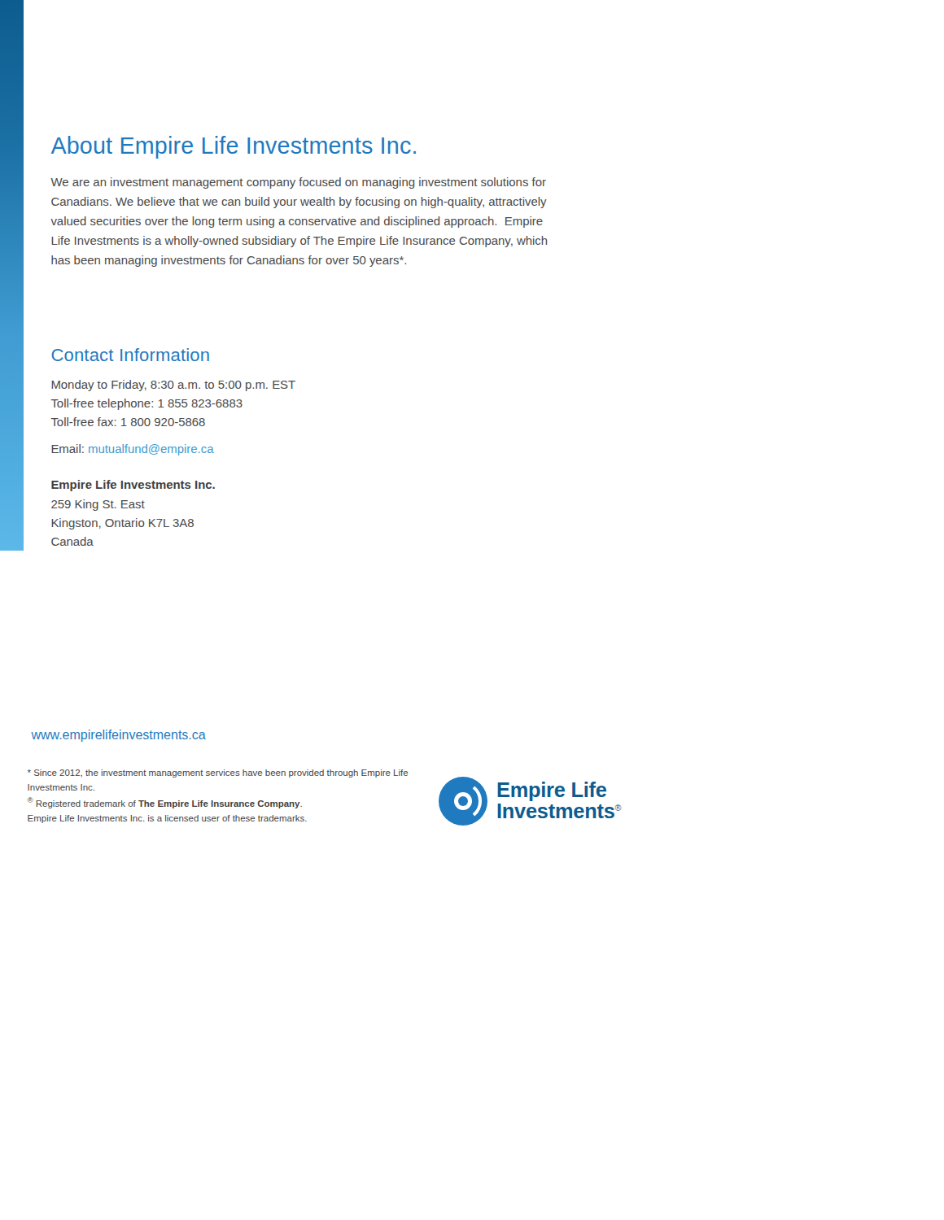About Empire Life Investments Inc.
We are an investment management company focused on managing investment solutions for Canadians. We believe that we can build your wealth by focusing on high-quality, attractively valued securities over the long term using a conservative and disciplined approach. Empire Life Investments is a wholly-owned subsidiary of The Empire Life Insurance Company, which has been managing investments for Canadians for over 50 years*.
Contact Information
Monday to Friday, 8:30 a.m. to 5:00 p.m. EST
Toll-free telephone: 1 855 823-6883
Toll-free fax: 1 800 920-5868
Email: mutualfund@empire.ca
Empire Life Investments Inc.
259 King St. East
Kingston, Ontario K7L 3A8
Canada
www.empirelifeinvestments.ca
* Since 2012, the investment management services have been provided through Empire Life Investments Inc.
® Registered trademark of The Empire Life Insurance Company.
Empire Life Investments Inc. is a licensed user of these trademarks.
Empire Life Investments®